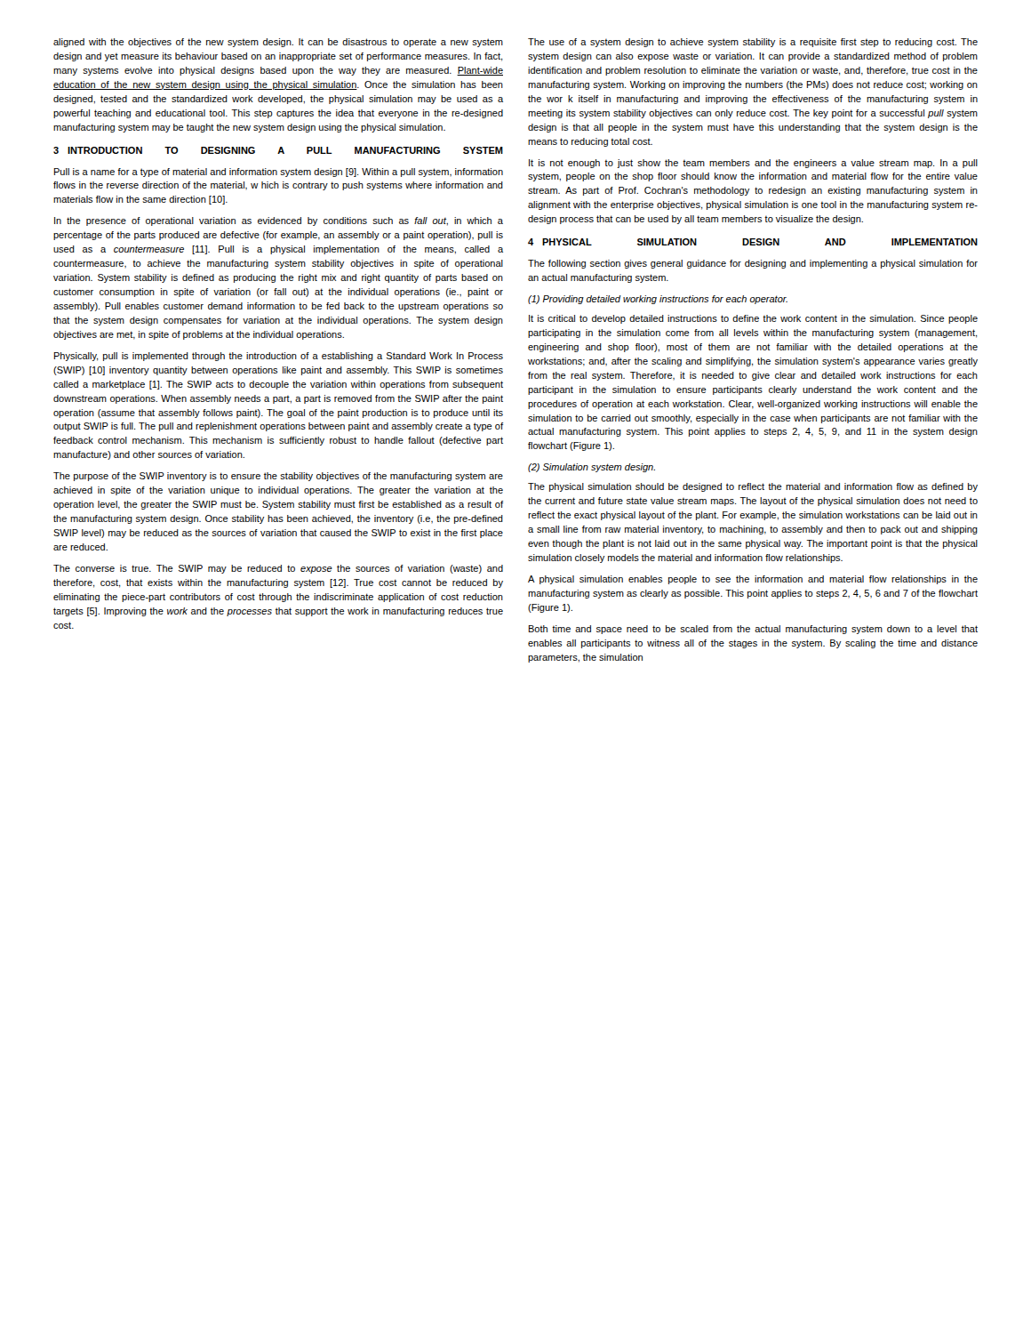aligned with the objectives of the new system design. It can be disastrous to operate a new system design and yet measure its behaviour based on an inappropriate set of performance measures. In fact, many systems evolve into physical designs based upon the way they are measured. Plant-wide education of the new system design using the physical simulation. Once the simulation has been designed, tested and the standardized work developed, the physical simulation may be used as a powerful teaching and educational tool. This step captures the idea that everyone in the re-designed manufacturing system may be taught the new system design using the physical simulation.
3 INTRODUCTION TO DESIGNING A PULL MANUFACTURING SYSTEM
Pull is a name for a type of material and information system design [9]. Within a pull system, information flows in the reverse direction of the material, w hich is contrary to push systems where information and materials flow in the same direction [10].
In the presence of operational variation as evidenced by conditions such as fall out, in which a percentage of the parts produced are defective (for example, an assembly or a paint operation), pull is used as a countermeasure [11]. Pull is a physical implementation of the means, called a countermeasure, to achieve the manufacturing system stability objectives in spite of operational variation. System stability is defined as producing the right mix and right quantity of parts based on customer consumption in spite of variation (or fall out) at the individual operations (ie., paint or assembly). Pull enables customer demand information to be fed back to the upstream operations so that the system design compensates for variation at the individual operations. The system design objectives are met, in spite of problems at the individual operations.
Physically, pull is implemented through the introduction of a establishing a Standard Work In Process (SWIP) [10] inventory quantity between operations like paint and assembly. This SWIP is sometimes called a marketplace [1]. The SWIP acts to decouple the variation within operations from subsequent downstream operations. When assembly needs a part, a part is removed from the SWIP after the paint operation (assume that assembly follows paint). The goal of the paint production is to produce until its output SWIP is full. The pull and replenishment operations between paint and assembly create a type of feedback control mechanism. This mechanism is sufficiently robust to handle fallout (defective part manufacture) and other sources of variation.
The purpose of the SWIP inventory is to ensure the stability objectives of the manufacturing system are achieved in spite of the variation unique to individual operations. The greater the variation at the operation level, the greater the SWIP must be. System stability must first be established as a result of the manufacturing system design. Once stability has been achieved, the inventory (i.e, the pre-defined SWIP level) may be reduced as the sources of variation that caused the SWIP to exist in the first place are reduced.
The converse is true. The SWIP may be reduced to expose the sources of variation (waste) and therefore, cost, that exists within the manufacturing system [12]. True cost cannot be reduced by eliminating the piece-part contributors of cost through the indiscriminate application of cost reduction targets [5]. Improving the work and the processes that support the work in manufacturing reduces true cost.
The use of a system design to achieve system stability is a requisite first step to reducing cost. The system design can also expose waste or variation. It can provide a standardized method of problem identification and problem resolution to eliminate the variation or waste, and, therefore, true cost in the manufacturing system. Working on improving the numbers (the PMs) does not reduce cost; working on the wor k itself in manufacturing and improving the effectiveness of the manufacturing system in meeting its system stability objectives can only reduce cost. The key point for a successful pull system design is that all people in the system must have this understanding that the system design is the means to reducing total cost.
It is not enough to just show the team members and the engineers a value stream map. In a pull system, people on the shop floor should know the information and material flow for the entire value stream. As part of Prof. Cochran's methodology to redesign an existing manufacturing system in alignment with the enterprise objectives, physical simulation is one tool in the manufacturing system re-design process that can be used by all team members to visualize the design.
4 PHYSICAL SIMULATION DESIGN AND IMPLEMENTATION
The following section gives general guidance for designing and implementing a physical simulation for an actual manufacturing system.
(1) Providing detailed working instructions for each operator.
It is critical to develop detailed instructions to define the work content in the simulation. Since people participating in the simulation come from all levels within the manufacturing system (management, engineering and shop floor), most of them are not familiar with the detailed operations at the workstations; and, after the scaling and simplifying, the simulation system's appearance varies greatly from the real system. Therefore, it is needed to give clear and detailed work instructions for each participant in the simulation to ensure participants clearly understand the work content and the procedures of operation at each workstation. Clear, well-organized working instructions will enable the simulation to be carried out smoothly, especially in the case when participants are not familiar with the actual manufacturing system. This point applies to steps 2, 4, 5, 9, and 11 in the system design flowchart (Figure 1).
(2) Simulation system design.
The physical simulation should be designed to reflect the material and information flow as defined by the current and future state value stream maps. The layout of the physical simulation does not need to reflect the exact physical layout of the plant. For example, the simulation workstations can be laid out in a small line from raw material inventory, to machining, to assembly and then to pack out and shipping even though the plant is not laid out in the same physical way. The important point is that the physical simulation closely models the material and information flow relationships.
A physical simulation enables people to see the information and material flow relationships in the manufacturing system as clearly as possible. This point applies to steps 2, 4, 5, 6 and 7 of the flowchart (Figure 1).
Both time and space need to be scaled from the actual manufacturing system down to a level that enables all participants to witness all of the stages in the system. By scaling the time and distance parameters, the simulation